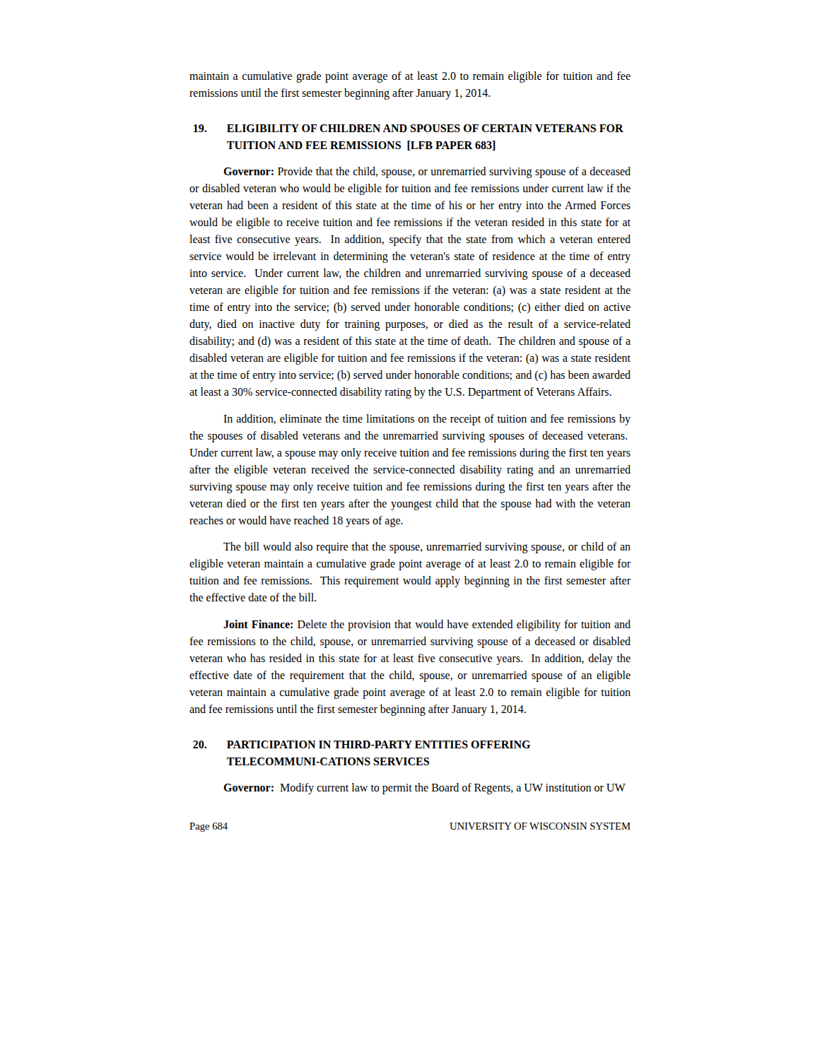maintain a cumulative grade point average of at least 2.0 to remain eligible for tuition and fee remissions until the first semester beginning after January 1, 2014.
19.
Eligibility of Children and Spouses of Certain Veterans for Tuition and Fee Remissions [LFB Paper 683]
Governor: Provide that the child, spouse, or unremarried surviving spouse of a deceased or disabled veteran who would be eligible for tuition and fee remissions under current law if the veteran had been a resident of this state at the time of his or her entry into the Armed Forces would be eligible to receive tuition and fee remissions if the veteran resided in this state for at least five consecutive years. In addition, specify that the state from which a veteran entered service would be irrelevant in determining the veteran's state of residence at the time of entry into service. Under current law, the children and unremarried surviving spouse of a deceased veteran are eligible for tuition and fee remissions if the veteran: (a) was a state resident at the time of entry into the service; (b) served under honorable conditions; (c) either died on active duty, died on inactive duty for training purposes, or died as the result of a service-related disability; and (d) was a resident of this state at the time of death. The children and spouse of a disabled veteran are eligible for tuition and fee remissions if the veteran: (a) was a state resident at the time of entry into service; (b) served under honorable conditions; and (c) has been awarded at least a 30% service-connected disability rating by the U.S. Department of Veterans Affairs.
In addition, eliminate the time limitations on the receipt of tuition and fee remissions by the spouses of disabled veterans and the unremarried surviving spouses of deceased veterans. Under current law, a spouse may only receive tuition and fee remissions during the first ten years after the eligible veteran received the service-connected disability rating and an unremarried surviving spouse may only receive tuition and fee remissions during the first ten years after the veteran died or the first ten years after the youngest child that the spouse had with the veteran reaches or would have reached 18 years of age.
The bill would also require that the spouse, unremarried surviving spouse, or child of an eligible veteran maintain a cumulative grade point average of at least 2.0 to remain eligible for tuition and fee remissions. This requirement would apply beginning in the first semester after the effective date of the bill.
Joint Finance: Delete the provision that would have extended eligibility for tuition and fee remissions to the child, spouse, or unremarried surviving spouse of a deceased or disabled veteran who has resided in this state for at least five consecutive years. In addition, delay the effective date of the requirement that the child, spouse, or unremarried spouse of an eligible veteran maintain a cumulative grade point average of at least 2.0 to remain eligible for tuition and fee remissions until the first semester beginning after January 1, 2014.
20.
Participation in Third-Party Entities Offering Telecommuni‑cations Services
Governor: Modify current law to permit the Board of Regents, a UW institution or UW
Page 684
UNIVERSITY OF WISCONSIN SYSTEM